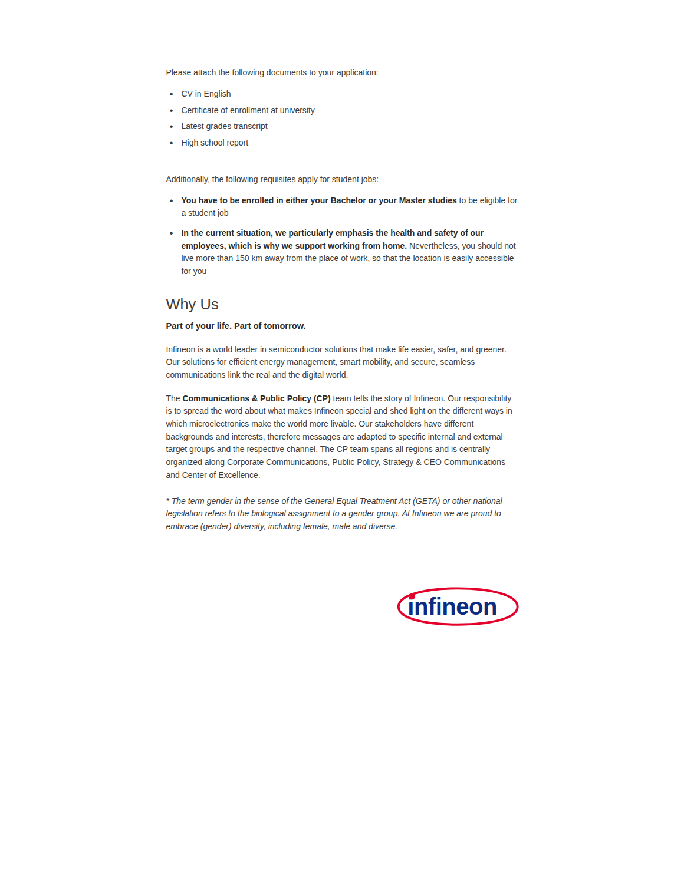Please attach the following documents to your application:
CV in English
Certificate of enrollment at university
Latest grades transcript
High school report
Additionally, the following requisites apply for student jobs:
You have to be enrolled in either your Bachelor or your Master studies to be eligible for a student job
In the current situation, we particularly emphasis the health and safety of our employees, which is why we support working from home. Nevertheless, you should not live more than 150 km away from the place of work, so that the location is easily accessible for you
Why Us
Part of your life. Part of tomorrow.
Infineon is a world leader in semiconductor solutions that make life easier, safer, and greener. Our solutions for efficient energy management, smart mobility, and secure, seamless communications link the real and the digital world.
The Communications & Public Policy (CP) team tells the story of Infineon. Our responsibility is to spread the word about what makes Infineon special and shed light on the different ways in which microelectronics make the world more livable. Our stakeholders have different backgrounds and interests, therefore messages are adapted to specific internal and external target groups and the respective channel. The CP team spans all regions and is centrally organized along Corporate Communications, Public Policy, Strategy & CEO Communications and Center of Excellence.
* The term gender in the sense of the General Equal Treatment Act (GETA) or other national legislation refers to the biological assignment to a gender group. At Infineon we are proud to embrace (gender) diversity, including female, male and diverse.
Infineon infineon